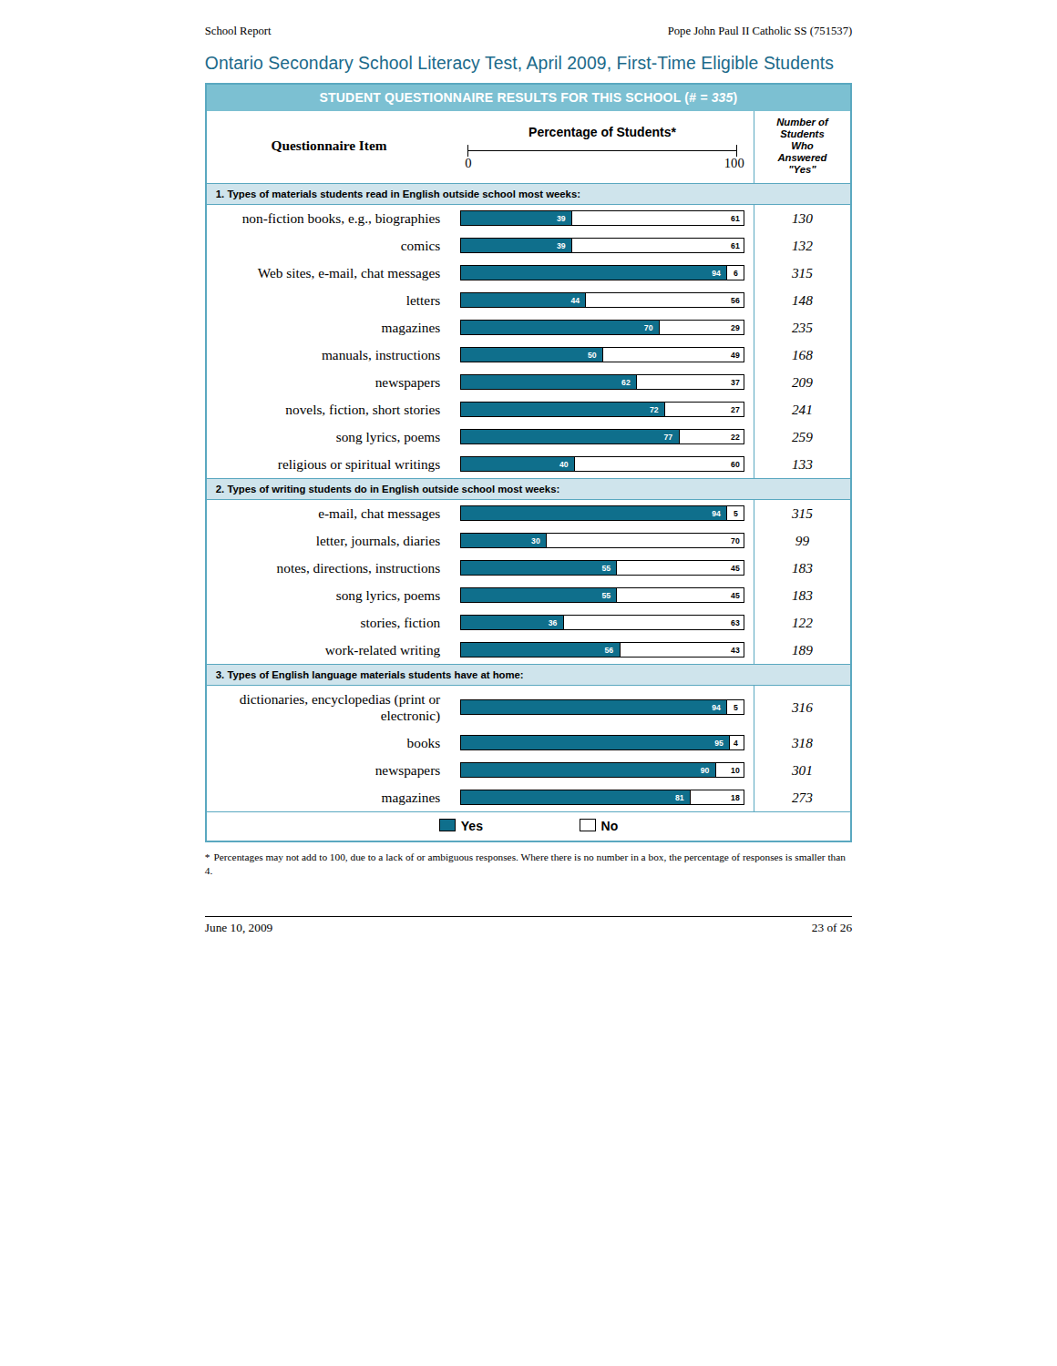School Report
Pope John Paul II Catholic SS (751537)
Ontario Secondary School Literacy Test, April 2009, First-Time Eligible Students
STUDENT QUESTIONNAIRE RESULTS FOR THIS SCHOOL (# = 335)
| Questionnaire Item | Percentage of Students* 0 100 | Number of Students Who Answered "Yes" |
| --- | --- | --- |
| 1. Types of materials students read in English outside school most weeks: |
| non-fiction books, e.g., biographies | 39 61 | 130 |
| comics | 39 61 | 132 |
| Web sites, e-mail, chat messages | 94 6 | 315 |
| letters | 44 56 | 148 |
| magazines | 70 29 | 235 |
| manuals, instructions | 50 49 | 168 |
| newspapers | 62 37 | 209 |
| novels, fiction, short stories | 72 27 | 241 |
| song lyrics, poems | 77 22 | 259 |
| religious or spiritual writings | 40 60 | 133 |
| 2. Types of writing students do in English outside school most weeks: |
| e-mail, chat messages | 94 5 | 315 |
| letter, journals, diaries | 30 70 | 99 |
| notes, directions, instructions | 55 45 | 183 |
| song lyrics, poems | 55 45 | 183 |
| stories, fiction | 36 63 | 122 |
| work-related writing | 56 43 | 189 |
| 3. Types of English language materials students have at home: |
| dictionaries, encyclopedias (print or electronic) | 94 5 | 316 |
| books | 95 4 | 318 |
| newspapers | 90 10 | 301 |
| magazines | 81 18 | 273 |
Yes No
*Percentages may not add to 100, due to a lack of or ambiguous responses. Where there is no number in a box, the percentage of responses is smaller than 4.
June 10, 2009
23 of 26